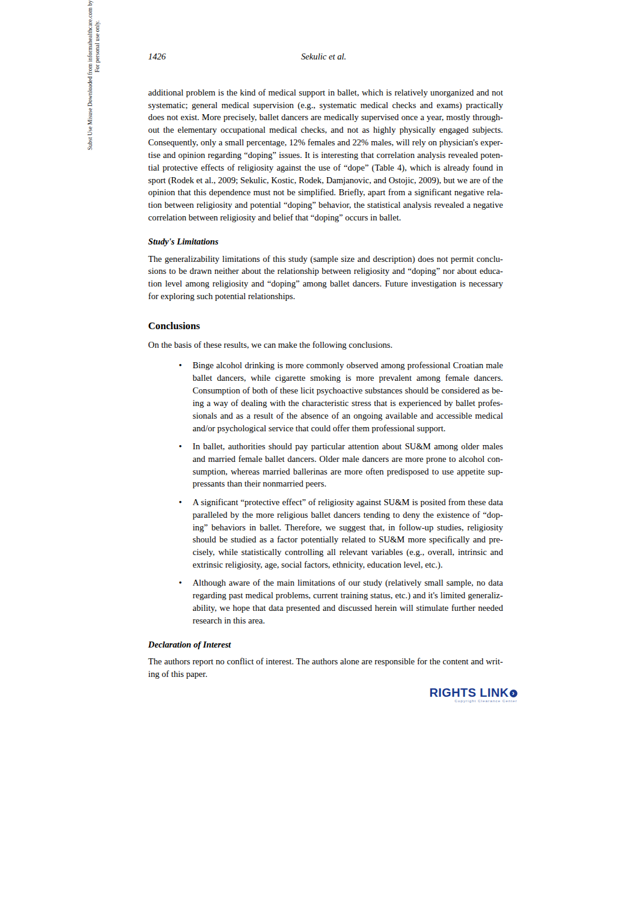Subst Use Misuse Downloaded from informahealthcare.com by 82.132.104.106 on 05/28/10 For personal use only.
1426 Sekulic et al.
additional problem is the kind of medical support in ballet, which is relatively unorganized and not systematic; general medical supervision (e.g., systematic medical checks and exams) practically does not exist. More precisely, ballet dancers are medically supervised once a year, mostly throughout the elementary occupational medical checks, and not as highly physically engaged subjects. Consequently, only a small percentage, 12% females and 22% males, will rely on physician's expertise and opinion regarding “doping” issues. It is interesting that correlation analysis revealed potential protective effects of religiosity against the use of “dope” (Table 4), which is already found in sport (Rodek et al., 2009; Sekulic, Kostic, Rodek, Damjanovic, and Ostojic, 2009), but we are of the opinion that this dependence must not be simplified. Briefly, apart from a significant negative relation between religiosity and potential “doping” behavior, the statistical analysis revealed a negative correlation between religiosity and belief that “doping” occurs in ballet.
Study's Limitations
The generalizability limitations of this study (sample size and description) does not permit conclusions to be drawn neither about the relationship between religiosity and “doping” nor about education level among religiosity and “doping” among ballet dancers. Future investigation is necessary for exploring such potential relationships.
Conclusions
On the basis of these results, we can make the following conclusions.
Binge alcohol drinking is more commonly observed among professional Croatian male ballet dancers, while cigarette smoking is more prevalent among female dancers. Consumption of both of these licit psychoactive substances should be considered as being a way of dealing with the characteristic stress that is experienced by ballet professionals and as a result of the absence of an ongoing available and accessible medical and/or psychological service that could offer them professional support.
In ballet, authorities should pay particular attention about SU&M among older males and married female ballet dancers. Older male dancers are more prone to alcohol consumption, whereas married ballerinas are more often predisposed to use appetite suppressants than their nonmarried peers.
A significant “protective effect” of religiosity against SU&M is posited from these data paralleled by the more religious ballet dancers tending to deny the existence of “doping” behaviors in ballet. Therefore, we suggest that, in follow-up studies, religiosity should be studied as a factor potentially related to SU&M more specifically and precisely, while statistically controlling all relevant variables (e.g., overall, intrinsic and extrinsic religiosity, age, social factors, ethnicity, education level, etc.).
Although aware of the main limitations of our study (relatively small sample, no data regarding past medical problems, current training status, etc.) and it's limited generalizability, we hope that data presented and discussed herein will stimulate further needed research in this area.
Declaration of Interest
The authors report no conflict of interest. The authors alone are responsible for the content and writing of this paper.
RIGHTS LINK›
Copyright Clearance Center